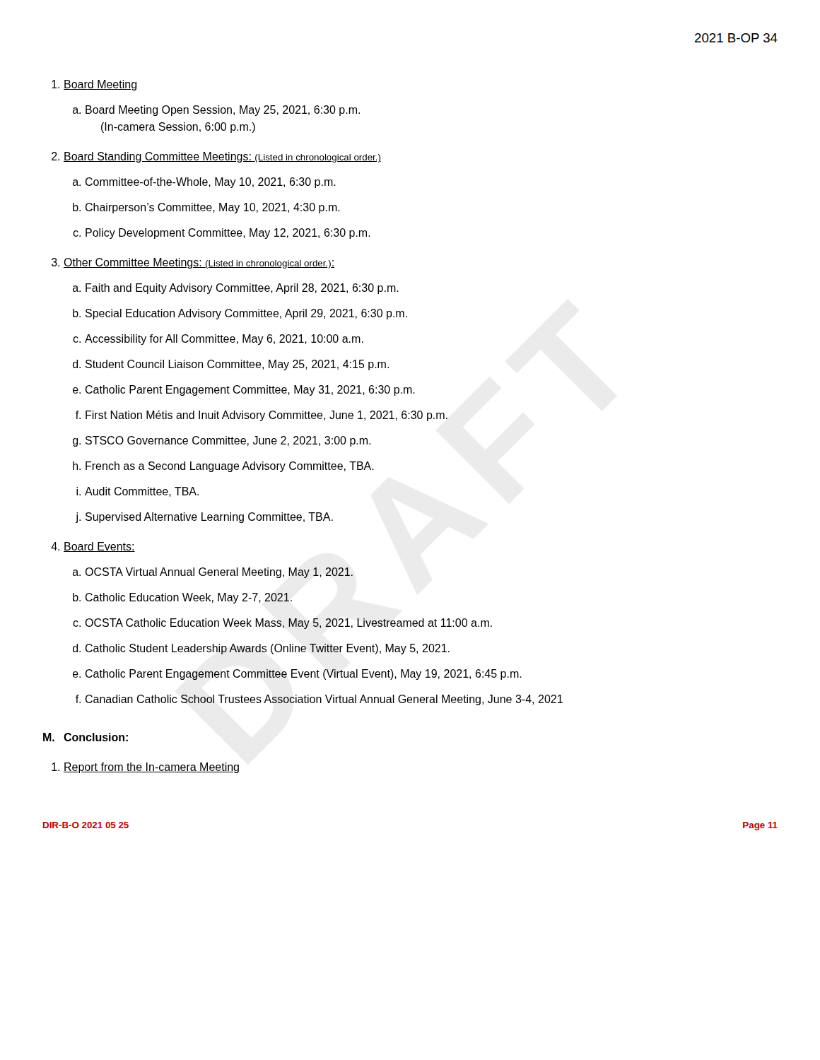DRAFT
2021 B-OP 34
Board Meeting
Board Meeting Open Session, May 25, 2021, 6:30 p.m. (In-camera Session, 6:00 p.m.)
Board Standing Committee Meetings: (Listed in chronological order.)
Committee-of-the-Whole, May 10, 2021, 6:30 p.m.
Chairperson’s Committee, May 10, 2021, 4:30 p.m.
Policy Development Committee, May 12, 2021, 6:30 p.m.
Other Committee Meetings: (Listed in chronological order.):
Faith and Equity Advisory Committee, April 28, 2021, 6:30 p.m.
Special Education Advisory Committee, April 29, 2021, 6:30 p.m.
Accessibility for All Committee, May 6, 2021, 10:00 a.m.
Student Council Liaison Committee, May 25, 2021, 4:15 p.m.
Catholic Parent Engagement Committee, May 31, 2021, 6:30 p.m.
First Nation Métis and Inuit Advisory Committee, June 1, 2021, 6:30 p.m.
STSCO Governance Committee, June 2, 2021, 3:00 p.m.
French as a Second Language Advisory Committee, TBA.
Audit Committee, TBA.
Supervised Alternative Learning Committee, TBA.
Board Events:
OCSTA Virtual Annual General Meeting, May 1, 2021.
Catholic Education Week, May 2-7, 2021.
OCSTA Catholic Education Week Mass, May 5, 2021, Livestreamed at 11:00 a.m.
Catholic Student Leadership Awards (Online Twitter Event), May 5, 2021.
Catholic Parent Engagement Committee Event (Virtual Event), May 19, 2021, 6:45 p.m.
Canadian Catholic School Trustees Association Virtual Annual General Meeting, June 3-4, 2021
M. Conclusion:
Report from the In-camera Meeting
DIR-B-O 2021 05 25 Page 11